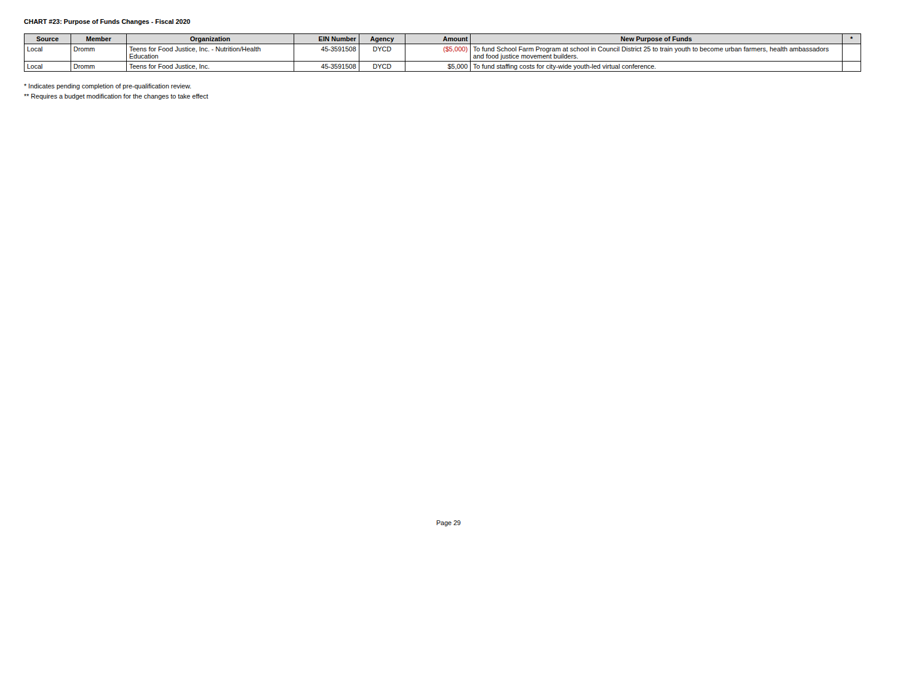CHART #23: Purpose of Funds Changes - Fiscal 2020
| Source | Member | Organization | EIN Number | Agency | Amount | New Purpose of Funds | * |
| --- | --- | --- | --- | --- | --- | --- | --- |
| Local | Dromm | Teens for Food Justice, Inc. - Nutrition/Health Education | 45-3591508 | DYCD | ($5,000) | To fund School Farm Program at school in Council District 25 to train youth to become urban farmers, health ambassadors and food justice movement builders. | |
| Local | Dromm | Teens for Food Justice, Inc. | 45-3591508 | DYCD | $5,000 | To fund staffing costs for city-wide youth-led virtual conference. | |
* Indicates pending completion of pre-qualification review.
** Requires a budget modification for the changes to take effect
Page 29